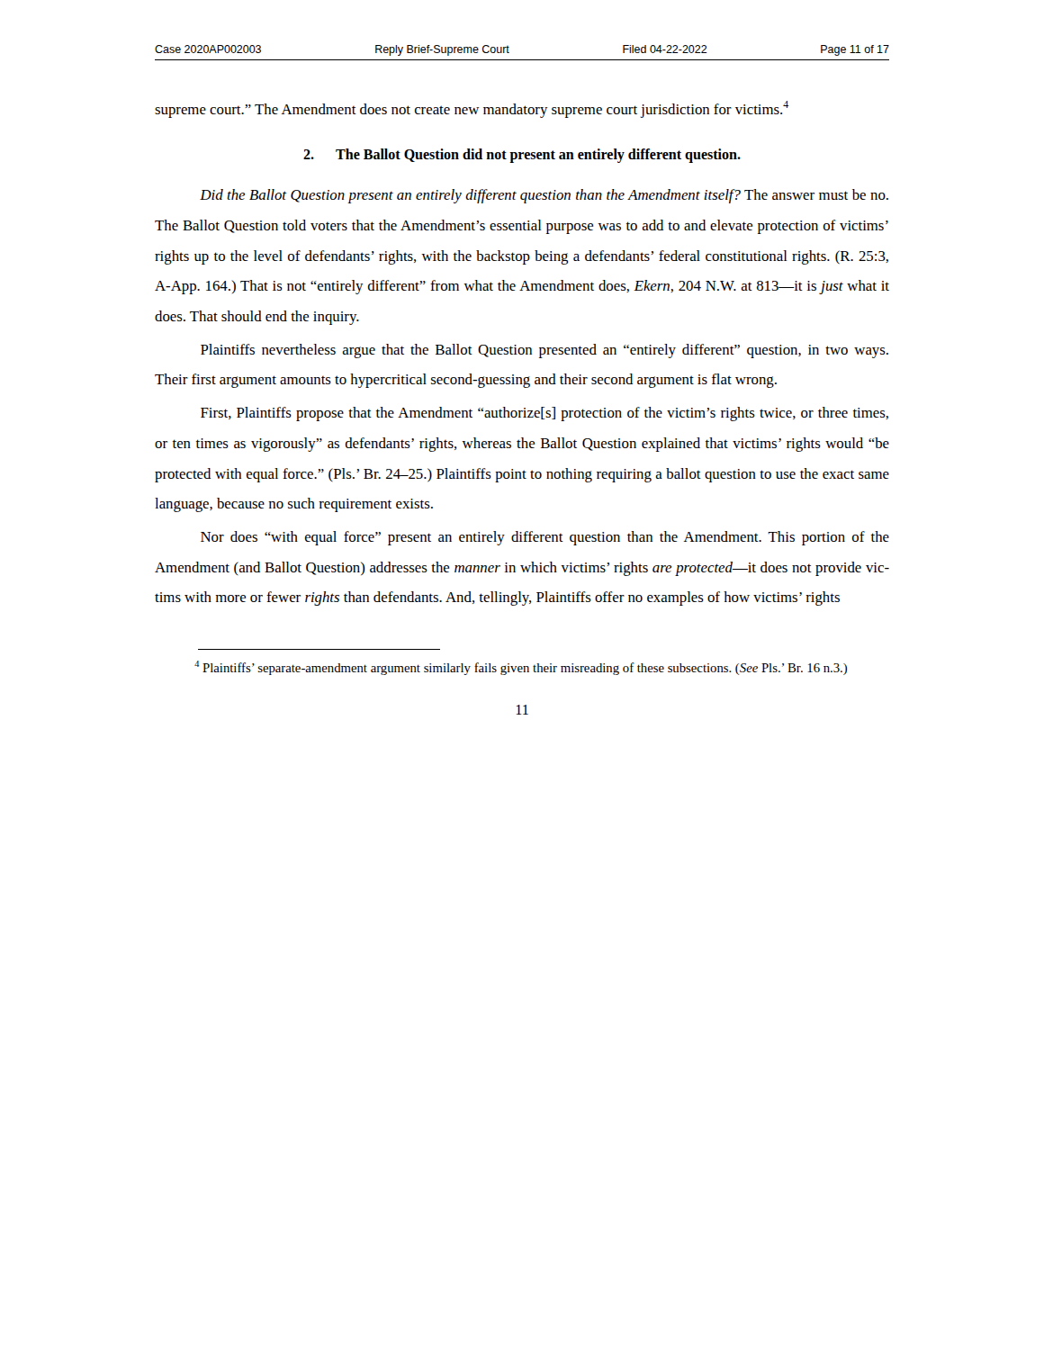Case 2020AP002003 Reply Brief-Supreme Court Filed 04-22-2022 Page 11 of 17
supreme court.” The Amendment does not create new mandatory supreme court jurisdiction for victims.4
2. The Ballot Question did not present an entirely different question.
Did the Ballot Question present an entirely different question than the Amendment itself? The answer must be no. The Ballot Question told voters that the Amendment’s essential purpose was to add to and elevate protection of victims’ rights up to the level of defendants’ rights, with the backstop being a defendants’ federal constitutional rights. (R. 25:3, A-App. 164.) That is not “entirely different” from what the Amendment does, Ekern, 204 N.W. at 813—it is just what it does. That should end the inquiry.
Plaintiffs nevertheless argue that the Ballot Question presented an “entirely different” question, in two ways. Their first argument amounts to hypercritical second-guessing and their second argument is flat wrong.
First, Plaintiffs propose that the Amendment “authorize[s] protection of the victim’s rights twice, or three times, or ten times as vigorously” as defendants’ rights, whereas the Ballot Question explained that victims’ rights would “be protected with equal force.” (Pls.’ Br. 24–25.) Plaintiffs point to nothing requiring a ballot question to use the exact same language, because no such requirement exists.
Nor does “with equal force” present an entirely different question than the Amendment. This portion of the Amendment (and Ballot Question) addresses the manner in which victims’ rights are protected—it does not provide victims with more or fewer rights than defendants. And, tellingly, Plaintiffs offer no examples of how victims’ rights
4 Plaintiffs’ separate-amendment argument similarly fails given their misreading of these subsections. (See Pls.’ Br. 16 n.3.)
11